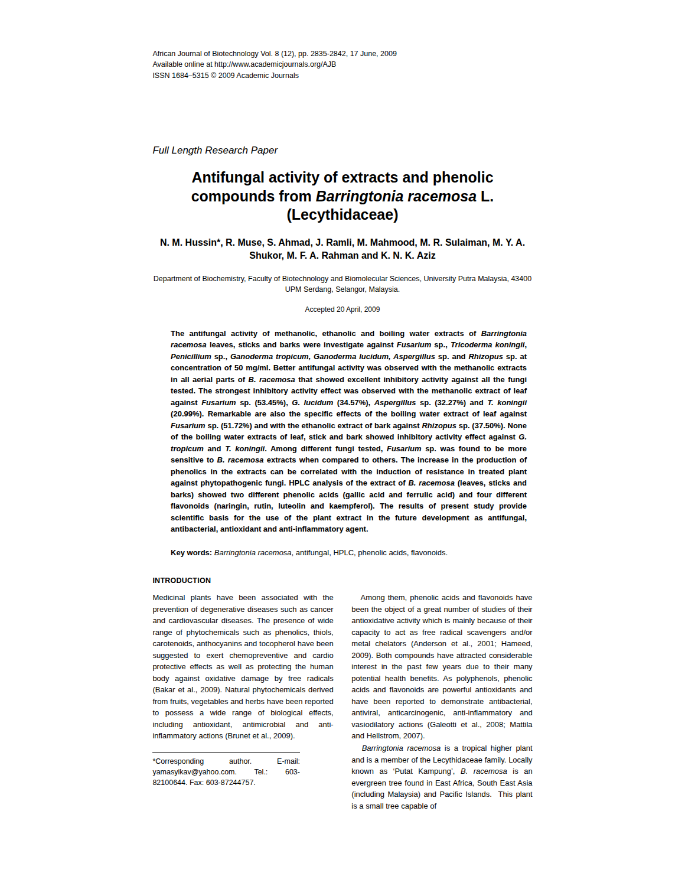African Journal of Biotechnology Vol. 8 (12), pp. 2835-2842, 17 June, 2009
Available online at http://www.academicjournals.org/AJB
ISSN 1684–5315 © 2009 Academic Journals
Full Length Research Paper
Antifungal activity of extracts and phenolic compounds from Barringtonia racemosa L. (Lecythidaceae)
N. M. Hussin*, R. Muse, S. Ahmad, J. Ramli, M. Mahmood, M. R. Sulaiman, M. Y. A. Shukor, M. F. A. Rahman and K. N. K. Aziz
Department of Biochemistry, Faculty of Biotechnology and Biomolecular Sciences, University Putra Malaysia, 43400 UPM Serdang, Selangor, Malaysia.
Accepted 20 April, 2009
The antifungal activity of methanolic, ethanolic and boiling water extracts of Barringtonia racemosa leaves, sticks and barks were investigate against Fusarium sp., Tricoderma koningii, Penicillium sp., Ganoderma tropicum, Ganoderma lucidum, Aspergillus sp. and Rhizopus sp. at concentration of 50 mg/ml. Better antifungal activity was observed with the methanolic extracts in all aerial parts of B. racemosa that showed excellent inhibitory activity against all the fungi tested. The strongest inhibitory activity effect was observed with the methanolic extract of leaf against Fusarium sp. (53.45%), G. lucidum (34.57%), Aspergillus sp. (32.27%) and T. koningii (20.99%). Remarkable are also the specific effects of the boiling water extract of leaf against Fusarium sp. (51.72%) and with the ethanolic extract of bark against Rhizopus sp. (37.50%). None of the boiling water extracts of leaf, stick and bark showed inhibitory activity effect against G. tropicum and T. koningii. Among different fungi tested, Fusarium sp. was found to be more sensitive to B. racemosa extracts when compared to others. The increase in the production of phenolics in the extracts can be correlated with the induction of resistance in treated plant against phytopathogenic fungi. HPLC analysis of the extract of B. racemosa (leaves, sticks and barks) showed two different phenolic acids (gallic acid and ferrulic acid) and four different flavonoids (naringin, rutin, luteolin and kaempferol). The results of present study provide scientific basis for the use of the plant extract in the future development as antifungal, antibacterial, antioxidant and anti-inflammatory agent.
Key words: Barringtonia racemosa, antifungal, HPLC, phenolic acids, flavonoids.
INTRODUCTION
Medicinal plants have been associated with the prevention of degenerative diseases such as cancer and cardiovascular diseases. The presence of wide range of phytochemicals such as phenolics, thiols, carotenoids, anthocyanins and tocopherol have been suggested to exert chemopreventive and cardio protective effects as well as protecting the human body against oxidative damage by free radicals (Bakar et al., 2009). Natural phytochemicals derived from fruits, vegetables and herbs have been reported to possess a wide range of biological effects, including antioxidant, antimicrobial and anti-inflammatory actions (Brunet et al., 2009).
*Corresponding author. E-mail: yamasyikav@yahoo.com. Tel.: 603-82100644. Fax: 603-87244757.
Among them, phenolic acids and flavonoids have been the object of a great number of studies of their antioxidative activity which is mainly because of their capacity to act as free radical scavengers and/or metal chelators (Anderson et al., 2001; Hameed, 2009). Both compounds have attracted considerable interest in the past few years due to their many potential health benefits. As polyphenols, phenolic acids and flavonoids are powerful antioxidants and have been reported to demonstrate antibacterial, antiviral, anticarcinogenic, anti-inflammatory and vasiodilatory actions (Galeotti et al., 2008; Mattila and Hellstrom, 2007).
Barringtonia racemosa is a tropical higher plant and is a member of the Lecythidaceae family. Locally known as ‘Putat Kampung’, B. racemosa is an evergreen tree found in East Africa, South East Asia (including Malaysia) and Pacific Islands. This plant is a small tree capable of